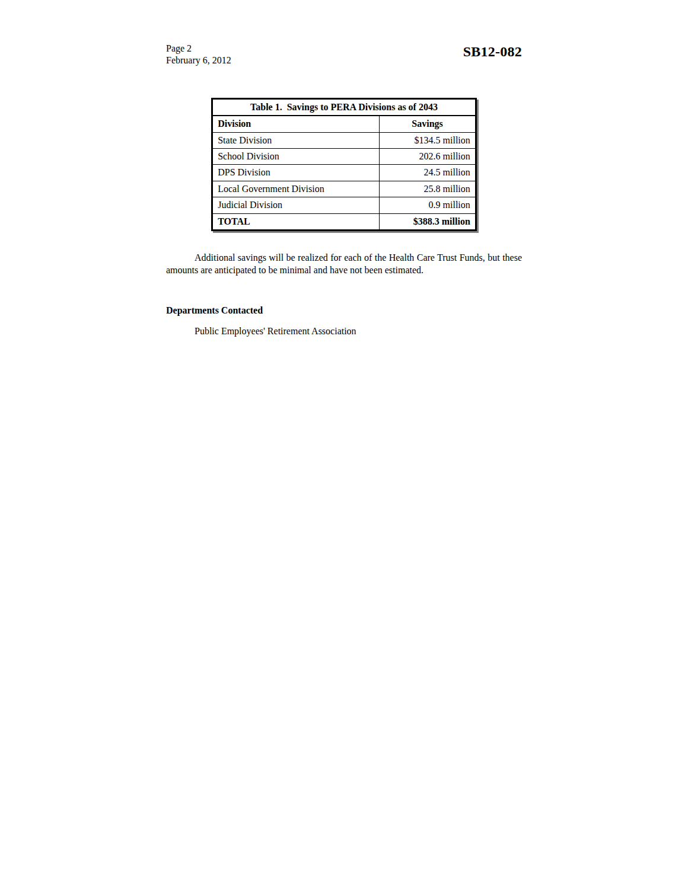Page 2
February 6, 2012
SB12-082
Table 1. Savings to PERA Divisions as of 2043
| Division | Savings |
| --- | --- |
| State Division | $134.5 million |
| School Division | 202.6 million |
| DPS Division | 24.5 million |
| Local Government Division | 25.8 million |
| Judicial Division | 0.9 million |
| TOTAL | $388.3 million |
Additional savings will be realized for each of the Health Care Trust Funds, but these amounts are anticipated to be minimal and have not been estimated.
Departments Contacted
Public Employees' Retirement Association